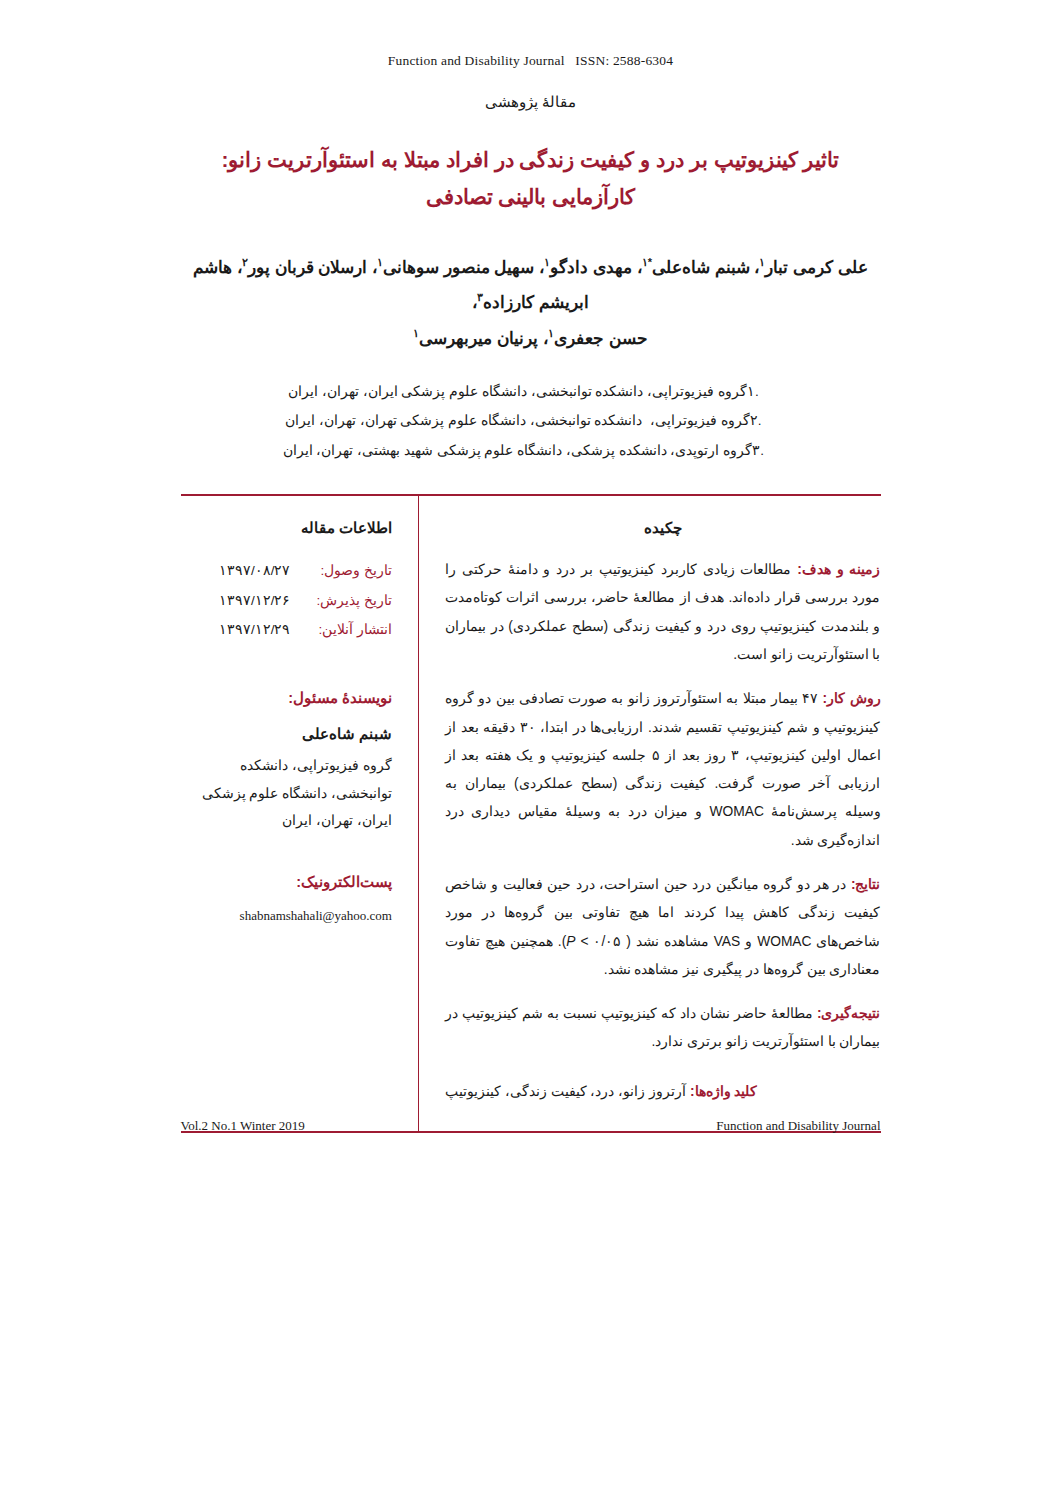Function and Disability Journal ISSN: 2588-6304
مقالۀ پژوهشی
تاثیر کینزیوتیپ بر درد و کیفیت زندگی در افراد مبتلا به استئوآرتریت زانو:
کارآزمایی بالینی تصادفی
علی کرمی تبار۱، شبنم شاه‌علی*۱، مهدی دادگو۱، سهیل منصور سوهانی۱، ارسلان قربان پور۲، هاشم ابریشم کارزاده۳،
حسن جعفری۱، پرنیان میربهرسی۱
۱. گروه فیزیوتراپی، دانشکده توانبخشی، دانشگاه علوم پزشکی ایران، تهران، ایران
۲. گروه فیزیوتراپی، دانشکده توانبخشی، دانشگاه علوم پزشکی تهران، تهران، ایران
۳. گروه ارتوپدی، دانشکده پزشکی، دانشگاه علوم پزشکی شهید بهشتی، تهران، ایران
| چکیده زمینه و هدف: مطالعات زیادی کاربرد کینزیوتیپ بر درد و دامنۀ حرکتی را مورد بررسی قرار داده‌اند. هدف از مطالعۀ حاضر، بررسی اثرات کوتاه‌مدت و بلندمدت کینزیوتیپ روی درد و کیفیت زندگی (سطح عملکردی) در بیماران با استئوآرتریت زانو است. روش کار: ۴۷ بیمار مبتلا به استئوآرتروز زانو به صورت تصادفی بین دو گروه کینزیوتیپ و شم کینزیوتیپ تقسیم شدند. ارزیابی‌ها در ابتدا، ۳۰ دقیقه بعد از اعمال اولین کینزیوتیپ، ۳ روز بعد از ۵ جلسه کینزیوتیپ و یک هفته بعد از ارزیابی آخر صورت گرفت. کیفیت زندگی (سطح عملکردی) بیماران به وسیله پرسش‌نامۀ WOMAC و میزان درد به وسیلۀ مقیاس دیداری درد اندازه‌گیری شد. نتایج: در هر دو گروه میانگین درد حین استراحت، درد حین فعالیت و شاخص کیفیت زندگی کاهش پیدا کردند اما هیچ تفاوتی بین گروه‌ها در مورد شاخص‌های WOMAC و VAS مشاهده نشد ( ۰/۰۵ > P ). همچنین هیچ تفاوت معناداری بین گروه‌ها در پیگیری نیز مشاهده نشد. نتیجه‌گیری: مطالعۀ حاضر نشان داد که کینزیوتیپ نسبت به شم کینزیوتیپ در بیماران با استئوآرتریت زانو برتری ندارد. کلید واژه‌ها: آرتروز زانو، درد، کیفیت زندگی، کینزیوتیپ | اطلاعات مقاله / تاریخ وصول: / ۱۳۹۷/۰۸/۲۷ / / تاریخ پذیرش: / ۱۳۹۷/۱۲/۲۶ / / انتشار آنلاین: / ۱۳۹۷/۱۲/۲۹ / نویسندۀ مسئول: شبنم شاه‌علی گروه فیزیوتراپی، دانشکده توانبخشی، دانشگاه علوم پزشکی ایران، تهران، ایران پست‌الکترونیک: shabnamshahali@yahoo.com |
Vol.2 No.1 Winter 2019 Function and Disability Journal